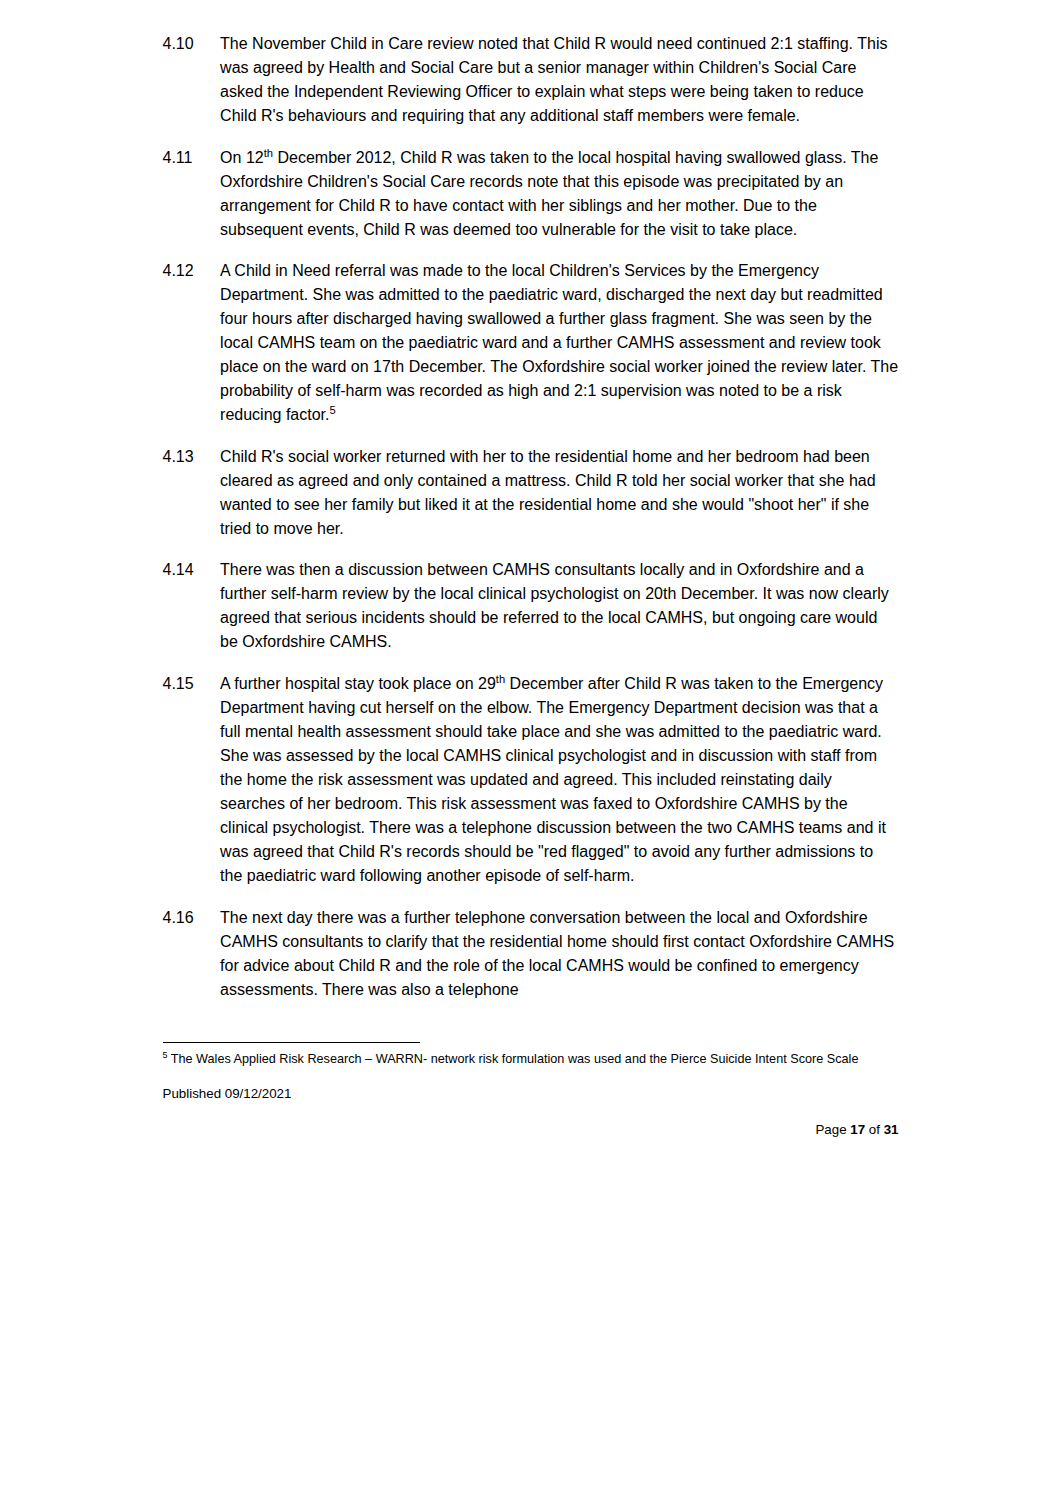4.10
The November Child in Care review noted that Child R would need continued 2:1 staffing. This was agreed by Health and Social Care but a senior manager within Children's Social Care asked the Independent Reviewing Officer to explain what steps were being taken to reduce Child R's behaviours and requiring that any additional staff members were female.
4.11
On 12th December 2012, Child R was taken to the local hospital having swallowed glass. The Oxfordshire Children's Social Care records note that this episode was precipitated by an arrangement for Child R to have contact with her siblings and her mother. Due to the subsequent events, Child R was deemed too vulnerable for the visit to take place.
4.12
A Child in Need referral was made to the local Children's Services by the Emergency Department. She was admitted to the paediatric ward, discharged the next day but readmitted four hours after discharged having swallowed a further glass fragment. She was seen by the local CAMHS team on the paediatric ward and a further CAMHS assessment and review took place on the ward on 17th December. The Oxfordshire social worker joined the review later. The probability of self-harm was recorded as high and 2:1 supervision was noted to be a risk reducing factor.5
4.13
Child R's social worker returned with her to the residential home and her bedroom had been cleared as agreed and only contained a mattress. Child R told her social worker that she had wanted to see her family but liked it at the residential home and she would "shoot her" if she tried to move her.
4.14
There was then a discussion between CAMHS consultants locally and in Oxfordshire and a further self-harm review by the local clinical psychologist on 20th December. It was now clearly agreed that serious incidents should be referred to the local CAMHS, but ongoing care would be Oxfordshire CAMHS.
4.15
A further hospital stay took place on 29th December after Child R was taken to the Emergency Department having cut herself on the elbow. The Emergency Department decision was that a full mental health assessment should take place and she was admitted to the paediatric ward. She was assessed by the local CAMHS clinical psychologist and in discussion with staff from the home the risk assessment was updated and agreed. This included reinstating daily searches of her bedroom. This risk assessment was faxed to Oxfordshire CAMHS by the clinical psychologist. There was a telephone discussion between the two CAMHS teams and it was agreed that Child R's records should be "red flagged" to avoid any further admissions to the paediatric ward following another episode of self-harm.
4.16
The next day there was a further telephone conversation between the local and Oxfordshire CAMHS consultants to clarify that the residential home should first contact Oxfordshire CAMHS for advice about Child R and the role of the local CAMHS would be confined to emergency assessments. There was also a telephone
5 The Wales Applied Risk Research – WARRN- network risk formulation was used and the Pierce Suicide Intent Score Scale
Published 09/12/2021
Page 17 of 31